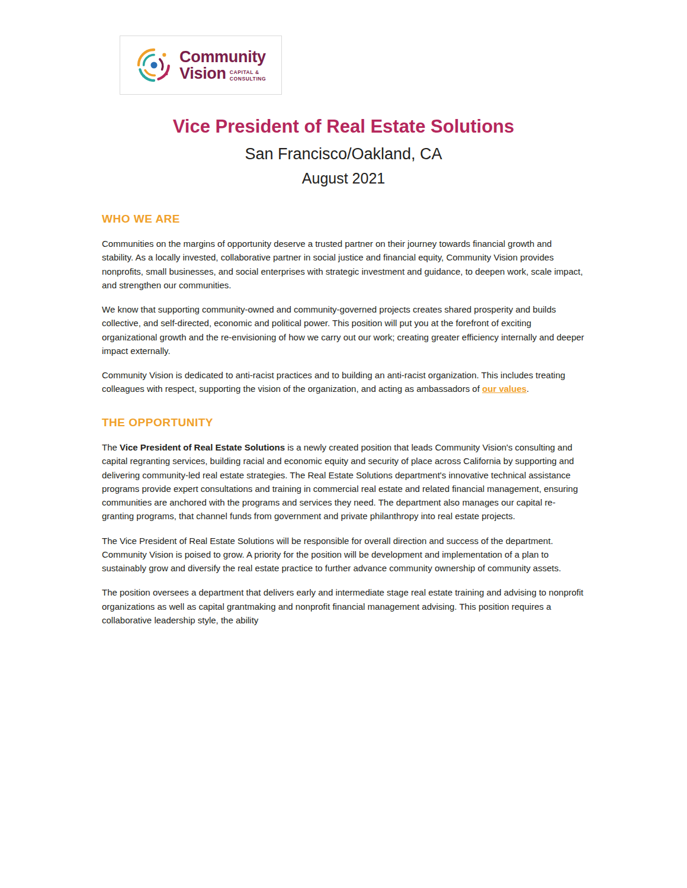Community
Vision CAPITAL &
CONSULTING
Vice President of Real Estate Solutions
San Francisco/Oakland, CA
August 2021
WHO WE ARE
Communities on the margins of opportunity deserve a trusted partner on their journey towards financial growth and stability. As a locally invested, collaborative partner in social justice and financial equity, Community Vision provides nonprofits, small businesses, and social enterprises with strategic investment and guidance, to deepen work, scale impact, and strengthen our communities.
We know that supporting community-owned and community-governed projects creates shared prosperity and builds collective, and self-directed, economic and political power. This position will put you at the forefront of exciting organizational growth and the re-envisioning of how we carry out our work; creating greater efficiency internally and deeper impact externally.
Community Vision is dedicated to anti-racist practices and to building an anti-racist organization. This includes treating colleagues with respect, supporting the vision of the organization, and acting as ambassadors of our values.
THE OPPORTUNITY
The Vice President of Real Estate Solutions is a newly created position that leads Community Vision's consulting and capital regranting services, building racial and economic equity and security of place across California by supporting and delivering community-led real estate strategies. The Real Estate Solutions department's innovative technical assistance programs provide expert consultations and training in commercial real estate and related financial management, ensuring communities are anchored with the programs and services they need. The department also manages our capital re-granting programs, that channel funds from government and private philanthropy into real estate projects.
The Vice President of Real Estate Solutions will be responsible for overall direction and success of the department. Community Vision is poised to grow. A priority for the position will be development and implementation of a plan to sustainably grow and diversify the real estate practice to further advance community ownership of community assets.
The position oversees a department that delivers early and intermediate stage real estate training and advising to nonprofit organizations as well as capital grantmaking and nonprofit financial management advising. This position requires a collaborative leadership style, the ability